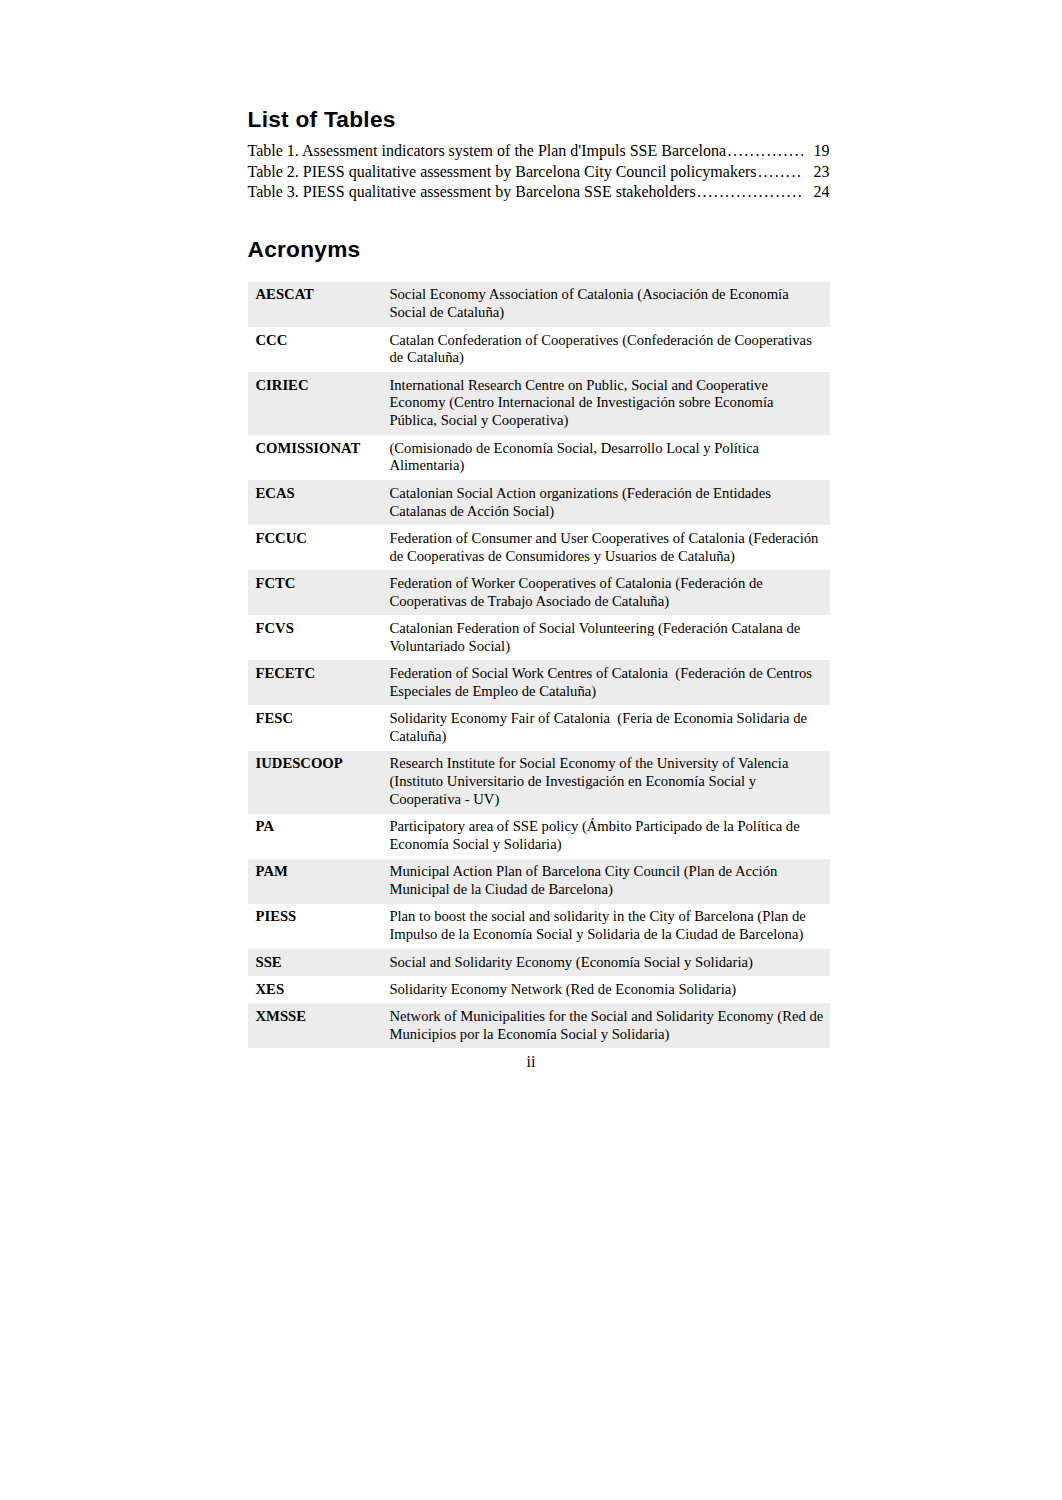List of Tables
Table 1. Assessment indicators system of the Plan d'Impuls SSE Barcelona ................................................................................................................ 19
Table 2. PIESS qualitative assessment by Barcelona City Council policymakers ................................................................................................................ 23
Table 3. PIESS qualitative assessment by Barcelona SSE stakeholders ................................................................................................................ 24
Acronyms
| AESCAT | Social Economy Association of Catalonia (Asociación de Economía Social de Cataluña) |
| CCC | Catalan Confederation of Cooperatives (Confederación de Cooperativas de Cataluña) |
| CIRIEC | International Research Centre on Public, Social and Cooperative Economy (Centro Internacional de Investigación sobre Economía Pública, Social y Cooperativa) |
| COMISSIONAT | (Comisionado de Economía Social, Desarrollo Local y Política Alimentaria) |
| ECAS | Catalonian Social Action organizations (Federación de Entidades Catalanas de Acción Social) |
| FCCUC | Federation of Consumer and User Cooperatives of Catalonia (Federación de Cooperativas de Consumidores y Usuarios de Cataluña) |
| FCTC | Federation of Worker Cooperatives of Catalonia (Federación de Cooperativas de Trabajo Asociado de Cataluña) |
| FCVS | Catalonian Federation of Social Volunteering (Federación Catalana de Voluntariado Social) |
| FECETC | Federation of Social Work Centres of Catalonia (Federación de Centros Especiales de Empleo de Cataluña) |
| FESC | Solidarity Economy Fair of Catalonia (Feria de Economia Solidaria de Cataluña) |
| IUDESCOOP | Research Institute for Social Economy of the University of Valencia (Instituto Universitario de Investigación en Economía Social y Cooperativa - UV) |
| PA | Participatory area of SSE policy (Ámbito Participado de la Política de Economía Social y Solidaria) |
| PAM | Municipal Action Plan of Barcelona City Council (Plan de Acción Municipal de la Ciudad de Barcelona) |
| PIESS | Plan to boost the social and solidarity in the City of Barcelona (Plan de Impulso de la Economía Social y Solidaria de la Ciudad de Barcelona) |
| SSE | Social and Solidarity Economy (Economía Social y Solidaria) |
| XES | Solidarity Economy Network (Red de Economia Solidaria) |
| XMSSE | Network of Municipalities for the Social and Solidarity Economy (Red de Municipios por la Economía Social y Solidaria) |
ii